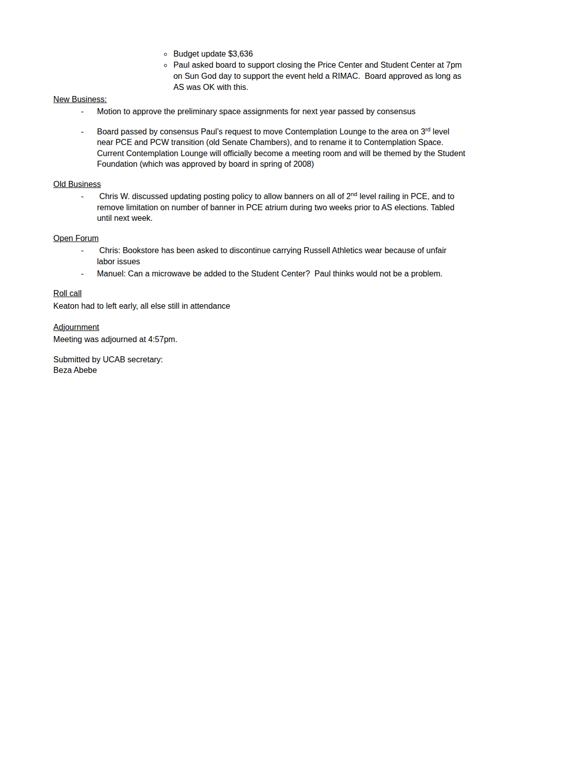Budget update $3,636
Paul asked board to support closing the Price Center and Student Center at 7pm on Sun God day to support the event held a RIMAC. Board approved as long as AS was OK with this.
New Business:
Motion to approve the preliminary space assignments for next year passed by consensus
Board passed by consensus Paul’s request to move Contemplation Lounge to the area on 3rd level near PCE and PCW transition (old Senate Chambers), and to rename it to Contemplation Space. Current Contemplation Lounge will officially become a meeting room and will be themed by the Student Foundation (which was approved by board in spring of 2008)
Old Business
Chris W. discussed updating posting policy to allow banners on all of 2nd level railing in PCE, and to remove limitation on number of banner in PCE atrium during two weeks prior to AS elections. Tabled until next week.
Open Forum
Chris: Bookstore has been asked to discontinue carrying Russell Athletics wear because of unfair labor issues
Manuel: Can a microwave be added to the Student Center? Paul thinks would not be a problem.
Roll call
Keaton had to left early, all else still in attendance
Adjournment
Meeting was adjourned at 4:57pm.
Submitted by UCAB secretary:
Beza Abebe